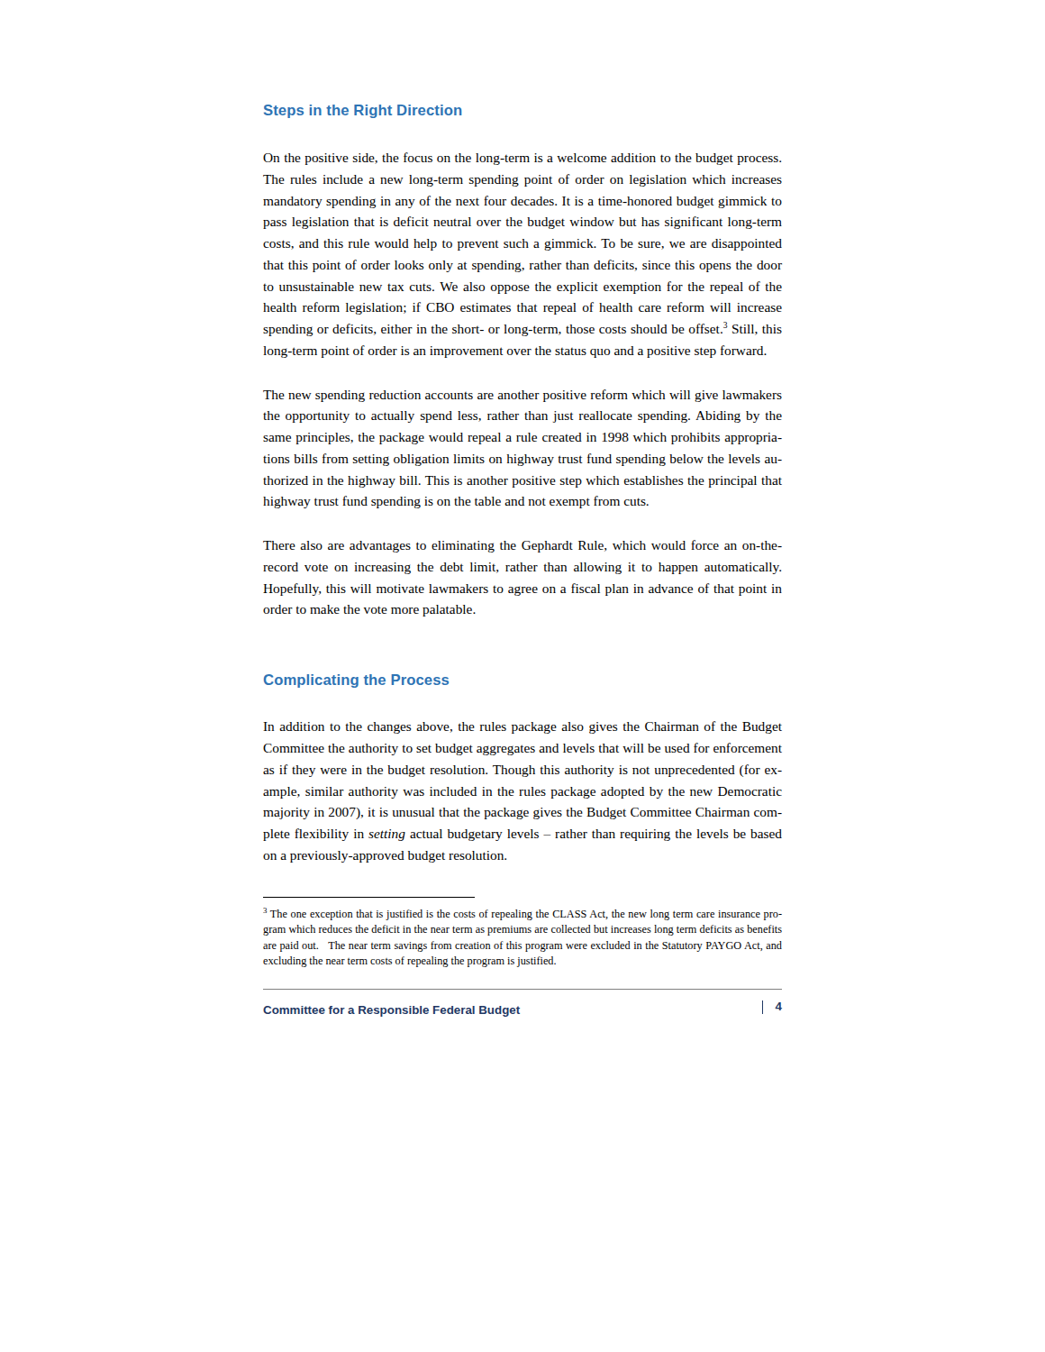Steps in the Right Direction
On the positive side, the focus on the long-term is a welcome addition to the budget process. The rules include a new long-term spending point of order on legislation which increases mandatory spending in any of the next four decades. It is a time-honored budget gimmick to pass legislation that is deficit neutral over the budget window but has significant long-term costs, and this rule would help to prevent such a gimmick. To be sure, we are disappointed that this point of order looks only at spending, rather than deficits, since this opens the door to unsustainable new tax cuts. We also oppose the explicit exemption for the repeal of the health reform legislation; if CBO estimates that repeal of health care reform will increase spending or deficits, either in the short- or long-term, those costs should be offset.3 Still, this long-term point of order is an improvement over the status quo and a positive step forward.
The new spending reduction accounts are another positive reform which will give lawmakers the opportunity to actually spend less, rather than just reallocate spending. Abiding by the same principles, the package would repeal a rule created in 1998 which prohibits appropriations bills from setting obligation limits on highway trust fund spending below the levels authorized in the highway bill. This is another positive step which establishes the principal that highway trust fund spending is on the table and not exempt from cuts.
There also are advantages to eliminating the Gephardt Rule, which would force an on-the-record vote on increasing the debt limit, rather than allowing it to happen automatically. Hopefully, this will motivate lawmakers to agree on a fiscal plan in advance of that point in order to make the vote more palatable.
Complicating the Process
In addition to the changes above, the rules package also gives the Chairman of the Budget Committee the authority to set budget aggregates and levels that will be used for enforcement as if they were in the budget resolution. Though this authority is not unprecedented (for example, similar authority was included in the rules package adopted by the new Democratic majority in 2007), it is unusual that the package gives the Budget Committee Chairman complete flexibility in setting actual budgetary levels – rather than requiring the levels be based on a previously-approved budget resolution.
3 The one exception that is justified is the costs of repealing the CLASS Act, the new long term care insurance program which reduces the deficit in the near term as premiums are collected but increases long term deficits as benefits are paid out. The near term savings from creation of this program were excluded in the Statutory PAYGO Act, and excluding the near term costs of repealing the program is justified.
Committee for a Responsible Federal Budget 4